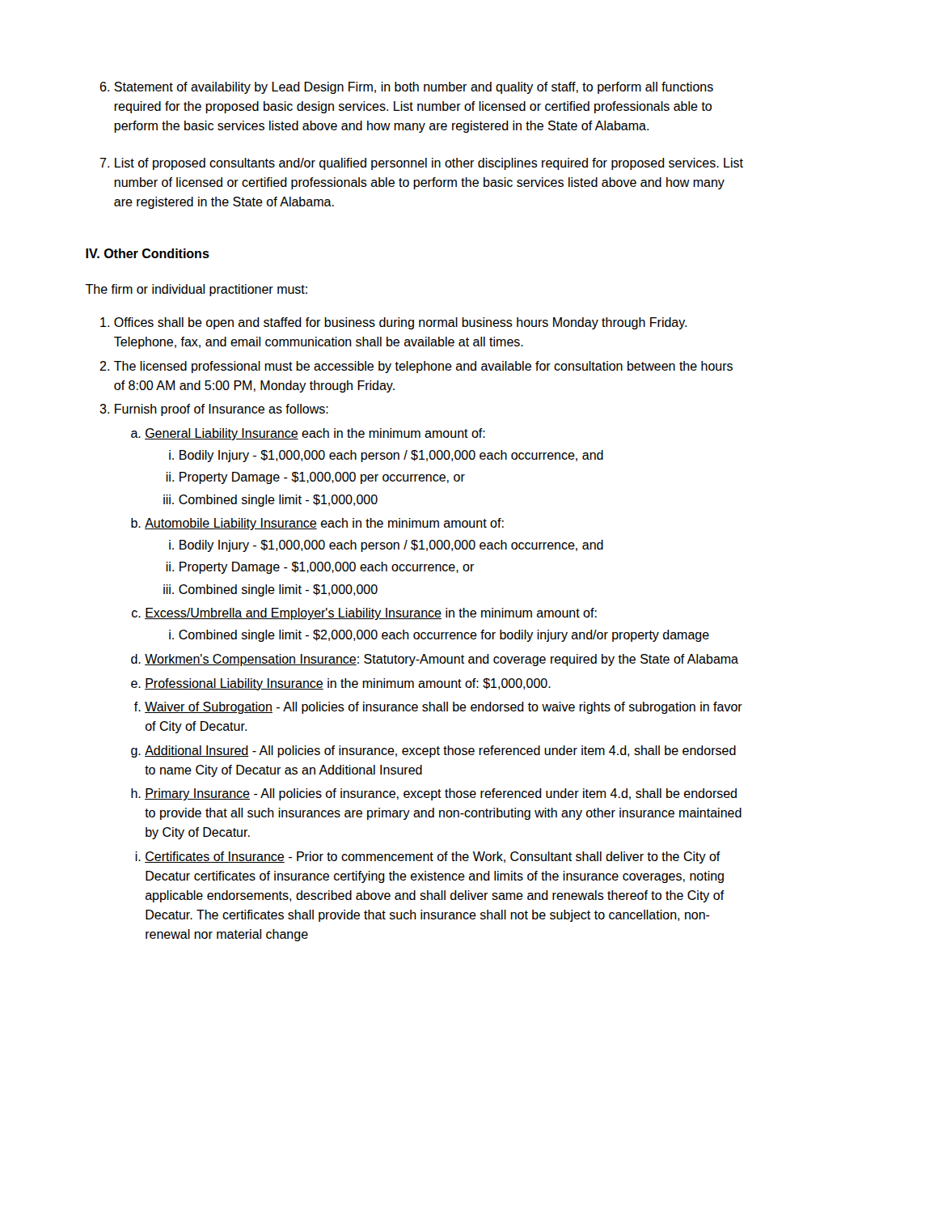Statement of availability by Lead Design Firm, in both number and quality of staff, to perform all functions required for the proposed basic design services. List number of licensed or certified professionals able to perform the basic services listed above and how many are registered in the State of Alabama.
List of proposed consultants and/or qualified personnel in other disciplines required for proposed services. List number of licensed or certified professionals able to perform the basic services listed above and how many are registered in the State of Alabama.
IV. Other Conditions
The firm or individual practitioner must:
Offices shall be open and staffed for business during normal business hours Monday through Friday. Telephone, fax, and email communication shall be available at all times.
The licensed professional must be accessible by telephone and available for consultation between the hours of 8:00 AM and 5:00 PM, Monday through Friday.
Furnish proof of Insurance as follows:
General Liability Insurance each in the minimum amount of:
Bodily Injury - $1,000,000 each person / $1,000,000 each occurrence, and
Property Damage - $1,000,000 per occurrence, or
Combined single limit - $1,000,000
Automobile Liability Insurance each in the minimum amount of:
Bodily Injury - $1,000,000 each person / $1,000,000 each occurrence, and
Property Damage - $1,000,000 each occurrence, or
Combined single limit - $1,000,000
Excess/Umbrella and Employer's Liability Insurance in the minimum amount of:
Combined single limit - $2,000,000 each occurrence for bodily injury and/or property damage
Workmen's Compensation Insurance: Statutory-Amount and coverage required by the State of Alabama
Professional Liability Insurance in the minimum amount of: $1,000,000.
Waiver of Subrogation - All policies of insurance shall be endorsed to waive rights of subrogation in favor of City of Decatur.
Additional Insured - All policies of insurance, except those referenced under item 4.d, shall be endorsed to name City of Decatur as an Additional Insured
Primary Insurance - All policies of insurance, except those referenced under item 4.d, shall be endorsed to provide that all such insurances are primary and non-contributing with any other insurance maintained by City of Decatur.
Certificates of Insurance - Prior to commencement of the Work, Consultant shall deliver to the City of Decatur certificates of insurance certifying the existence and limits of the insurance coverages, noting applicable endorsements, described above and shall deliver same and renewals thereof to the City of Decatur. The certificates shall provide that such insurance shall not be subject to cancellation, non-renewal nor material change